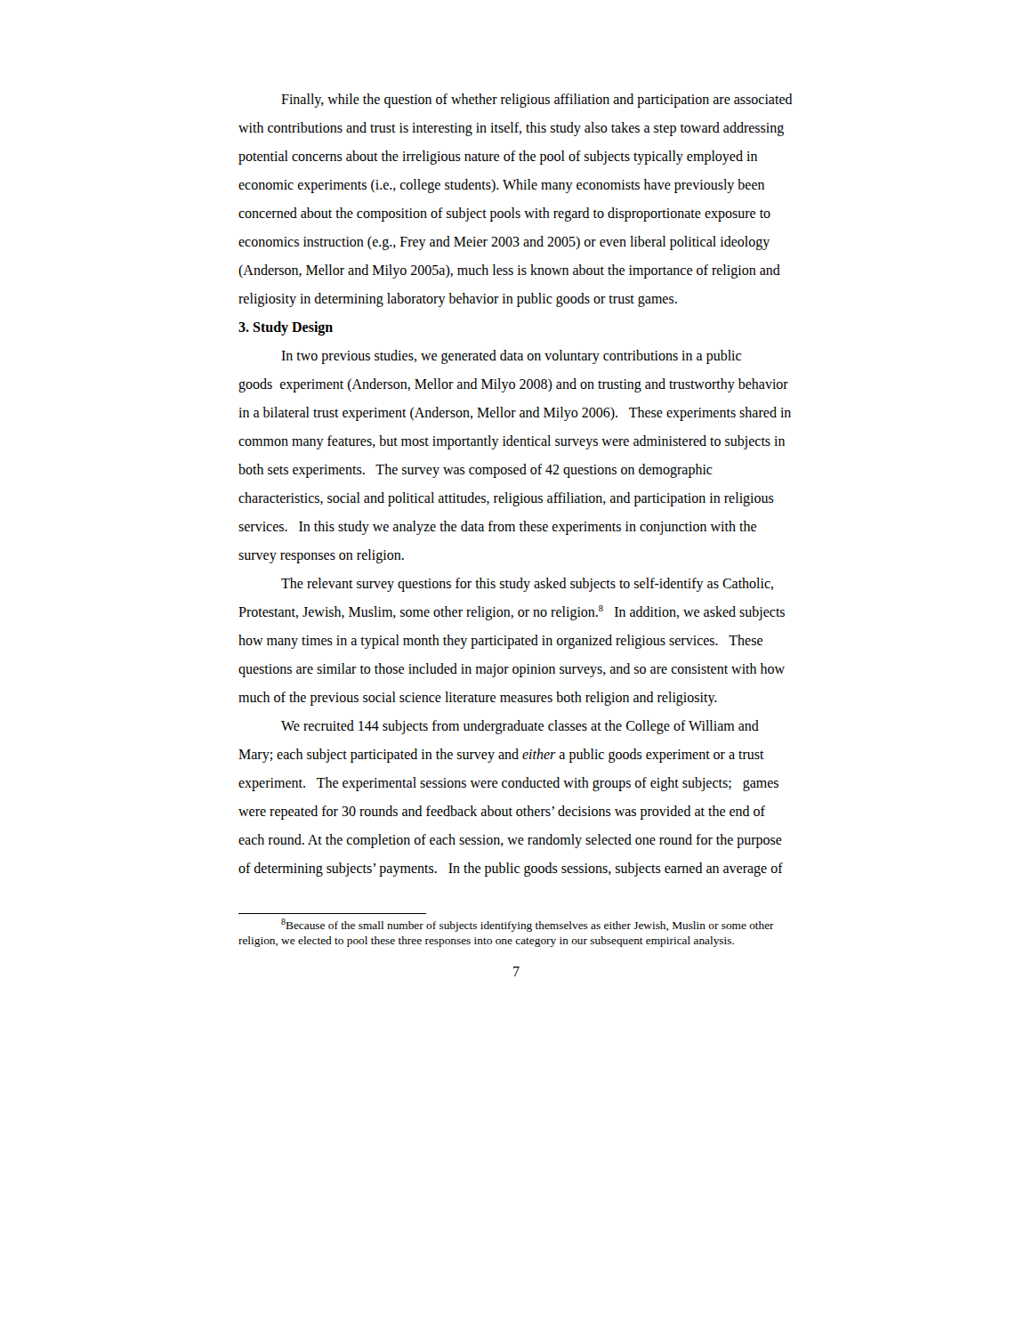Finally, while the question of whether religious affiliation and participation are associated with contributions and trust is interesting in itself, this study also takes a step toward addressing potential concerns about the irreligious nature of the pool of subjects typically employed in economic experiments (i.e., college students). While many economists have previously been concerned about the composition of subject pools with regard to disproportionate exposure to economics instruction (e.g., Frey and Meier 2003 and 2005) or even liberal political ideology (Anderson, Mellor and Milyo 2005a), much less is known about the importance of religion and religiosity in determining laboratory behavior in public goods or trust games.
3. Study Design
In two previous studies, we generated data on voluntary contributions in a public goods experiment (Anderson, Mellor and Milyo 2008) and on trusting and trustworthy behavior in a bilateral trust experiment (Anderson, Mellor and Milyo 2006). These experiments shared in common many features, but most importantly identical surveys were administered to subjects in both sets experiments. The survey was composed of 42 questions on demographic characteristics, social and political attitudes, religious affiliation, and participation in religious services. In this study we analyze the data from these experiments in conjunction with the survey responses on religion.
The relevant survey questions for this study asked subjects to self-identify as Catholic, Protestant, Jewish, Muslim, some other religion, or no religion.8 In addition, we asked subjects how many times in a typical month they participated in organized religious services. These questions are similar to those included in major opinion surveys, and so are consistent with how much of the previous social science literature measures both religion and religiosity.
We recruited 144 subjects from undergraduate classes at the College of William and Mary; each subject participated in the survey and either a public goods experiment or a trust experiment. The experimental sessions were conducted with groups of eight subjects; games were repeated for 30 rounds and feedback about others’ decisions was provided at the end of each round. At the completion of each session, we randomly selected one round for the purpose of determining subjects’ payments. In the public goods sessions, subjects earned an average of
8Because of the small number of subjects identifying themselves as either Jewish, Muslin or some other religion, we elected to pool these three responses into one category in our subsequent empirical analysis.
7